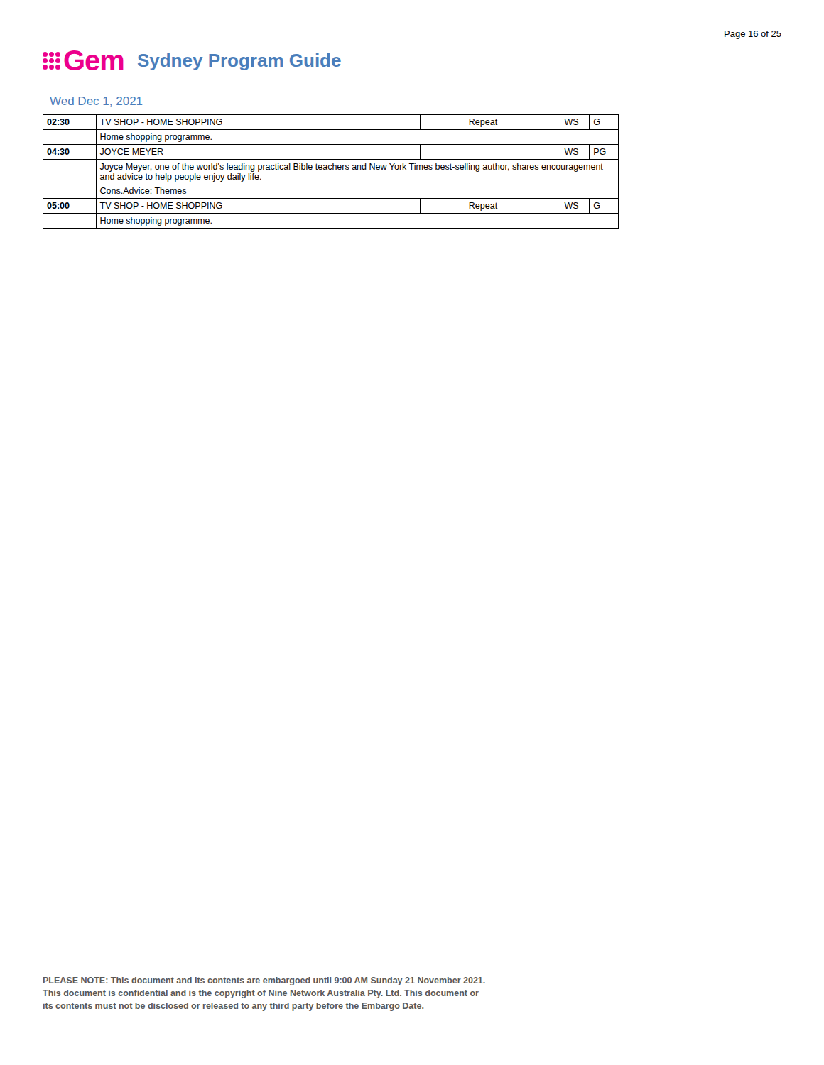Page 16 of 25
Gem
Sydney Program Guide
Wed Dec 1, 2021
| 02:30 | TV SHOP - HOME SHOPPING | | Repeat | | WS | G |
| | Home shopping programme. |
| 04:30 | JOYCE MEYER | | | | WS | PG |
| | Joyce Meyer, one of the world's leading practical Bible teachers and New York Times best-selling author, shares encouragement and advice to help people enjoy daily life. Cons.Advice: Themes |
| 05:00 | TV SHOP - HOME SHOPPING | | Repeat | | WS | G |
| | Home shopping programme. |
PLEASE NOTE: This document and its contents are embargoed until 9:00 AM Sunday 21 November 2021.
This document is confidential and is the copyright of Nine Network Australia Pty. Ltd. This document or
its contents must not be disclosed or released to any third party before the Embargo Date.